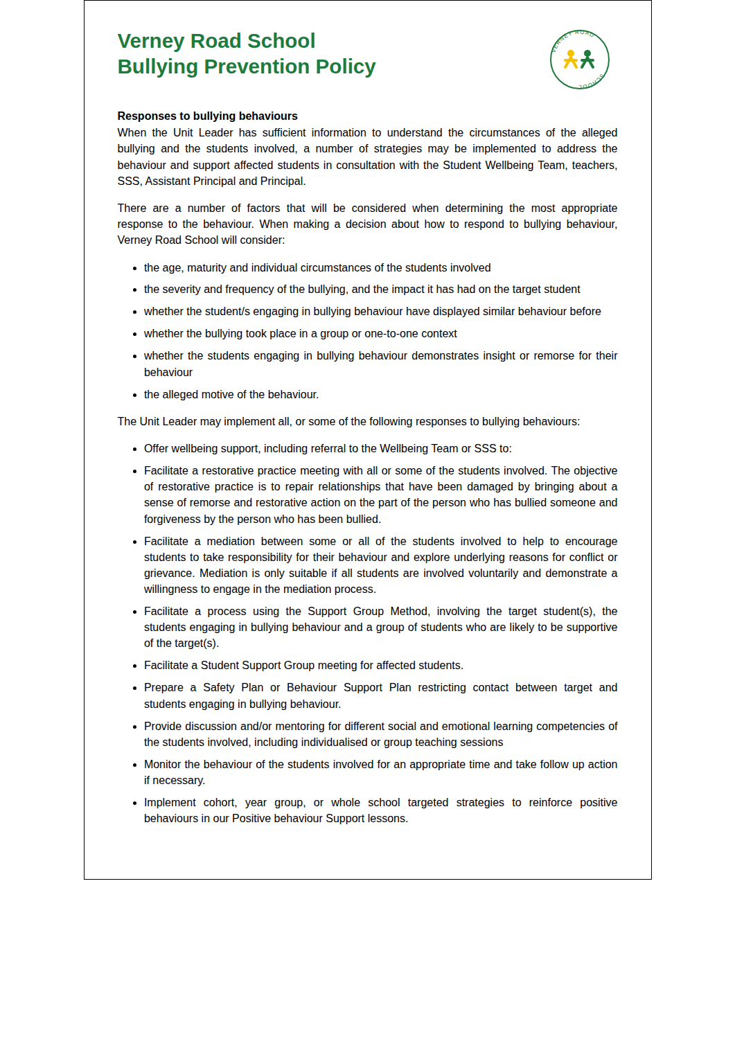Verney Road School
Bullying Prevention Policy
Verney Road School logo VERNEY ROAD SCHOOL
Responses to bullying behaviours
When the Unit Leader has sufficient information to understand the circumstances of the alleged bullying and the students involved, a number of strategies may be implemented to address the behaviour and support affected students in consultation with the Student Wellbeing Team, teachers, SSS, Assistant Principal and Principal.
There are a number of factors that will be considered when determining the most appropriate response to the behaviour. When making a decision about how to respond to bullying behaviour, Verney Road School will consider:
the age, maturity and individual circumstances of the students involved
the severity and frequency of the bullying, and the impact it has had on the target student
whether the student/s engaging in bullying behaviour have displayed similar behaviour before
whether the bullying took place in a group or one-to-one context
whether the students engaging in bullying behaviour demonstrates insight or remorse for their behaviour
the alleged motive of the behaviour.
The Unit Leader may implement all, or some of the following responses to bullying behaviours:
Offer wellbeing support, including referral to the Wellbeing Team or SSS to:
Facilitate a restorative practice meeting with all or some of the students involved. The objective of restorative practice is to repair relationships that have been damaged by bringing about a sense of remorse and restorative action on the part of the person who has bullied someone and forgiveness by the person who has been bullied.
Facilitate a mediation between some or all of the students involved to help to encourage students to take responsibility for their behaviour and explore underlying reasons for conflict or grievance. Mediation is only suitable if all students are involved voluntarily and demonstrate a willingness to engage in the mediation process.
Facilitate a process using the Support Group Method, involving the target student(s), the students engaging in bullying behaviour and a group of students who are likely to be supportive of the target(s).
Facilitate a Student Support Group meeting for affected students.
Prepare a Safety Plan or Behaviour Support Plan restricting contact between target and students engaging in bullying behaviour.
Provide discussion and/or mentoring for different social and emotional learning competencies of the students involved, including individualised or group teaching sessions
Monitor the behaviour of the students involved for an appropriate time and take follow up action if necessary.
Implement cohort, year group, or whole school targeted strategies to reinforce positive behaviours in our Positive behaviour Support lessons.